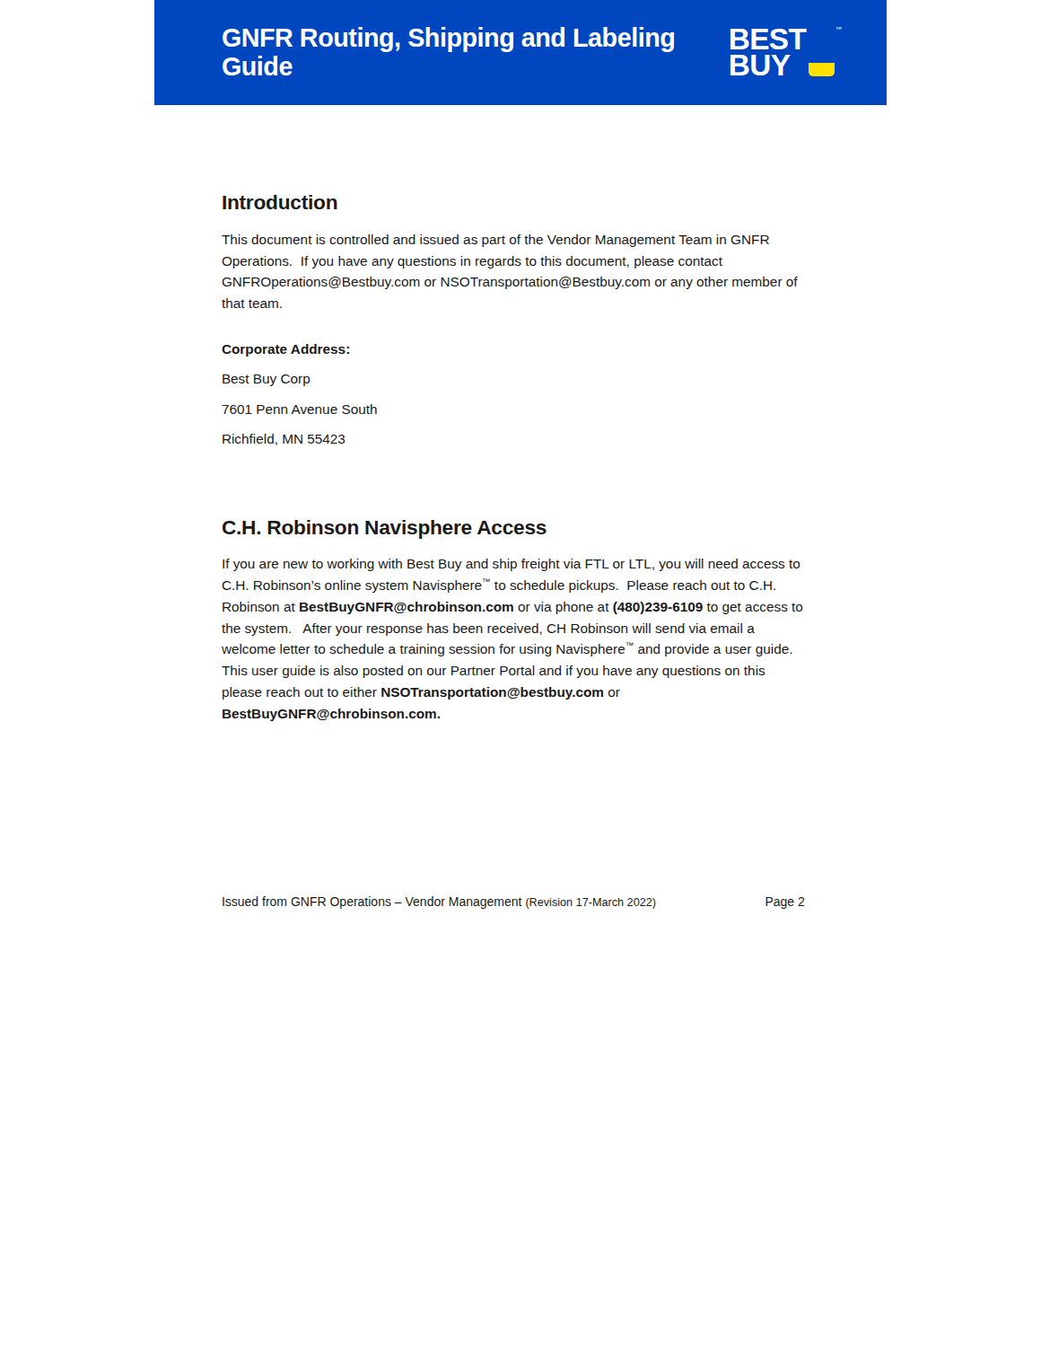GNFR Routing, Shipping and Labeling Guide
BEST
BUY ™
Introduction
This document is controlled and issued as part of the Vendor Management Team in GNFR Operations. If you have any questions in regards to this document, please contact GNFROperations@Bestbuy.com or NSOTransportation@Bestbuy.com or any other member of that team.
Corporate Address:
Best Buy Corp
7601 Penn Avenue South
Richfield, MN 55423
C.H. Robinson Navisphere Access
If you are new to working with Best Buy and ship freight via FTL or LTL, you will need access to C.H. Robinson’s online system Navisphere™ to schedule pickups. Please reach out to C.H. Robinson at BestBuyGNFR@chrobinson.com or via phone at (480)239-6109 to get access to the system. After your response has been received, CH Robinson will send via email a welcome letter to schedule a training session for using Navisphere™ and provide a user guide. This user guide is also posted on our Partner Portal and if you have any questions on this please reach out to either NSOTransportation@bestbuy.com or BestBuyGNFR@chrobinson.com.
Issued from GNFR Operations – Vendor Management (Revision 17-March 2022) Page 2